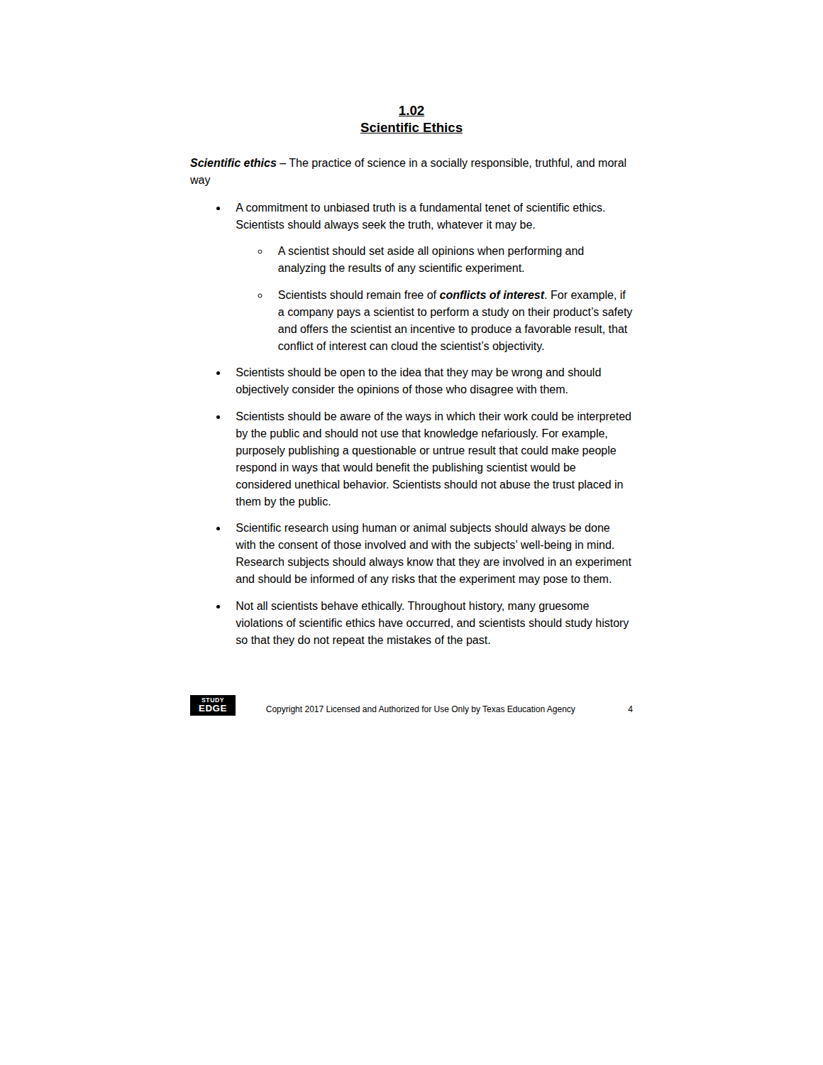1.02 Scientific Ethics
Scientific ethics – The practice of science in a socially responsible, truthful, and moral way
A commitment to unbiased truth is a fundamental tenet of scientific ethics. Scientists should always seek the truth, whatever it may be.
A scientist should set aside all opinions when performing and analyzing the results of any scientific experiment.
Scientists should remain free of conflicts of interest. For example, if a company pays a scientist to perform a study on their product’s safety and offers the scientist an incentive to produce a favorable result, that conflict of interest can cloud the scientist’s objectivity.
Scientists should be open to the idea that they may be wrong and should objectively consider the opinions of those who disagree with them.
Scientists should be aware of the ways in which their work could be interpreted by the public and should not use that knowledge nefariously. For example, purposely publishing a questionable or untrue result that could make people respond in ways that would benefit the publishing scientist would be considered unethical behavior. Scientists should not abuse the trust placed in them by the public.
Scientific research using human or animal subjects should always be done with the consent of those involved and with the subjects’ well-being in mind. Research subjects should always know that they are involved in an experiment and should be informed of any risks that the experiment may pose to them.
Not all scientists behave ethically. Throughout history, many gruesome violations of scientific ethics have occurred, and scientists should study history so that they do not repeat the mistakes of the past.
STUDY EDGE
Copyright 2017 Licensed and Authorized for Use Only by Texas Education Agency
4